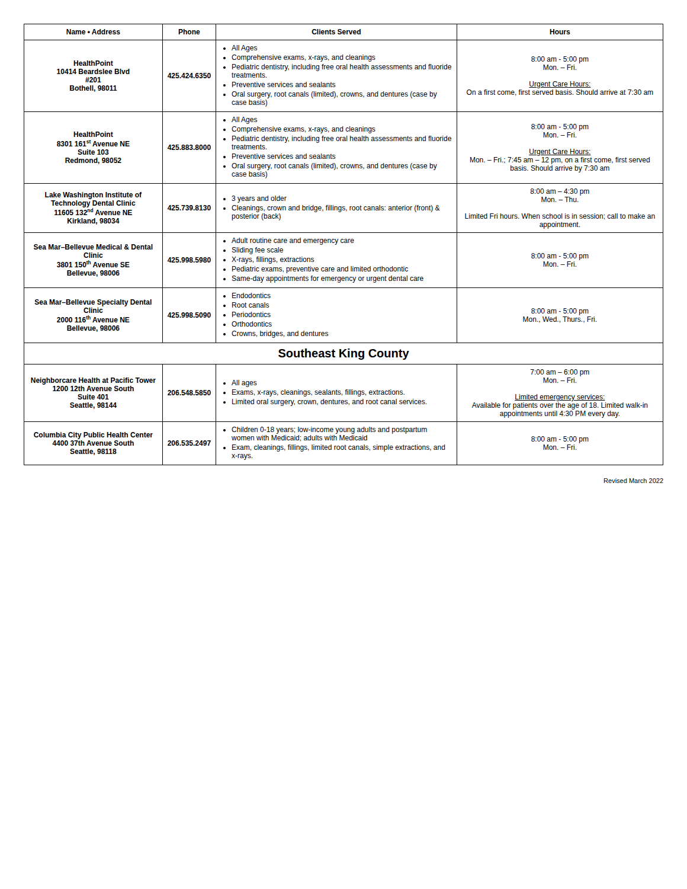| Name • Address | Phone | Clients Served | Hours |
| --- | --- | --- | --- |
| HealthPoint 10414 Beardslee Blvd #201 Bothell, 98011 | 425.424.6350 | All Ages Comprehensive exams, x-rays, and cleanings Pediatric dentistry, including free oral health assessments and fluoride treatments. Preventive services and sealants Oral surgery, root canals (limited), crowns, and dentures (case by case basis) | 8:00 am - 5:00 pm Mon. – Fri. Urgent Care Hours: On a first come, first served basis. Should arrive at 7:30 am |
| HealthPoint 8301 161 st Avenue NE Suite 103 Redmond, 98052 | 425.883.8000 | All Ages Comprehensive exams, x-rays, and cleanings Pediatric dentistry, including free oral health assessments and fluoride treatments. Preventive services and sealants Oral surgery, root canals (limited), crowns, and dentures (case by case basis) | 8:00 am - 5:00 pm Mon. – Fri. Urgent Care Hours: Mon. – Fri.; 7:45 am – 12 pm, on a first come, first served basis. Should arrive by 7:30 am |
| Lake Washington Institute of Technology Dental Clinic 11605 132 nd Avenue NE Kirkland, 98034 | 425.739.8130 | 3 years and older Cleanings, crown and bridge, fillings, root canals: anterior (front) & posterior (back) | 8:00 am – 4:30 pm Mon. – Thu. Limited Fri hours. When school is in session; call to make an appointment. |
| Sea Mar–Bellevue Medical & Dental Clinic 3801 150 th Avenue SE Bellevue, 98006 | 425.998.5980 | Adult routine care and emergency care Sliding fee scale X-rays, fillings, extractions Pediatric exams, preventive care and limited orthodontic Same-day appointments for emergency or urgent dental care | 8:00 am - 5:00 pm Mon. – Fri. |
| Sea Mar–Bellevue Specialty Dental Clinic 2000 116 th Avenue NE Bellevue, 98006 | 425.998.5090 | Endodontics Root canals Periodontics Orthodontics Crowns, bridges, and dentures | 8:00 am - 5:00 pm Mon., Wed., Thurs., Fri. |
| Southeast King County |
| Neighborcare Health at Pacific Tower 1200 12th Avenue South Suite 401 Seattle, 98144 | 206.548.5850 | All ages Exams, x-rays, cleanings, sealants, fillings, extractions. Limited oral surgery, crown, dentures, and root canal services. | 7:00 am – 6:00 pm Mon. – Fri. Limited emergency services: Available for patients over the age of 18. Limited walk-in appointments until 4:30 PM every day. |
| Columbia City Public Health Center 4400 37th Avenue South Seattle, 98118 | 206.535.2497 | Children 0-18 years; low-income young adults and postpartum women with Medicaid; adults with Medicaid Exam, cleanings, fillings, limited root canals, simple extractions, and x-rays. | 8:00 am - 5:00 pm Mon. – Fri. |
Revised March 2022